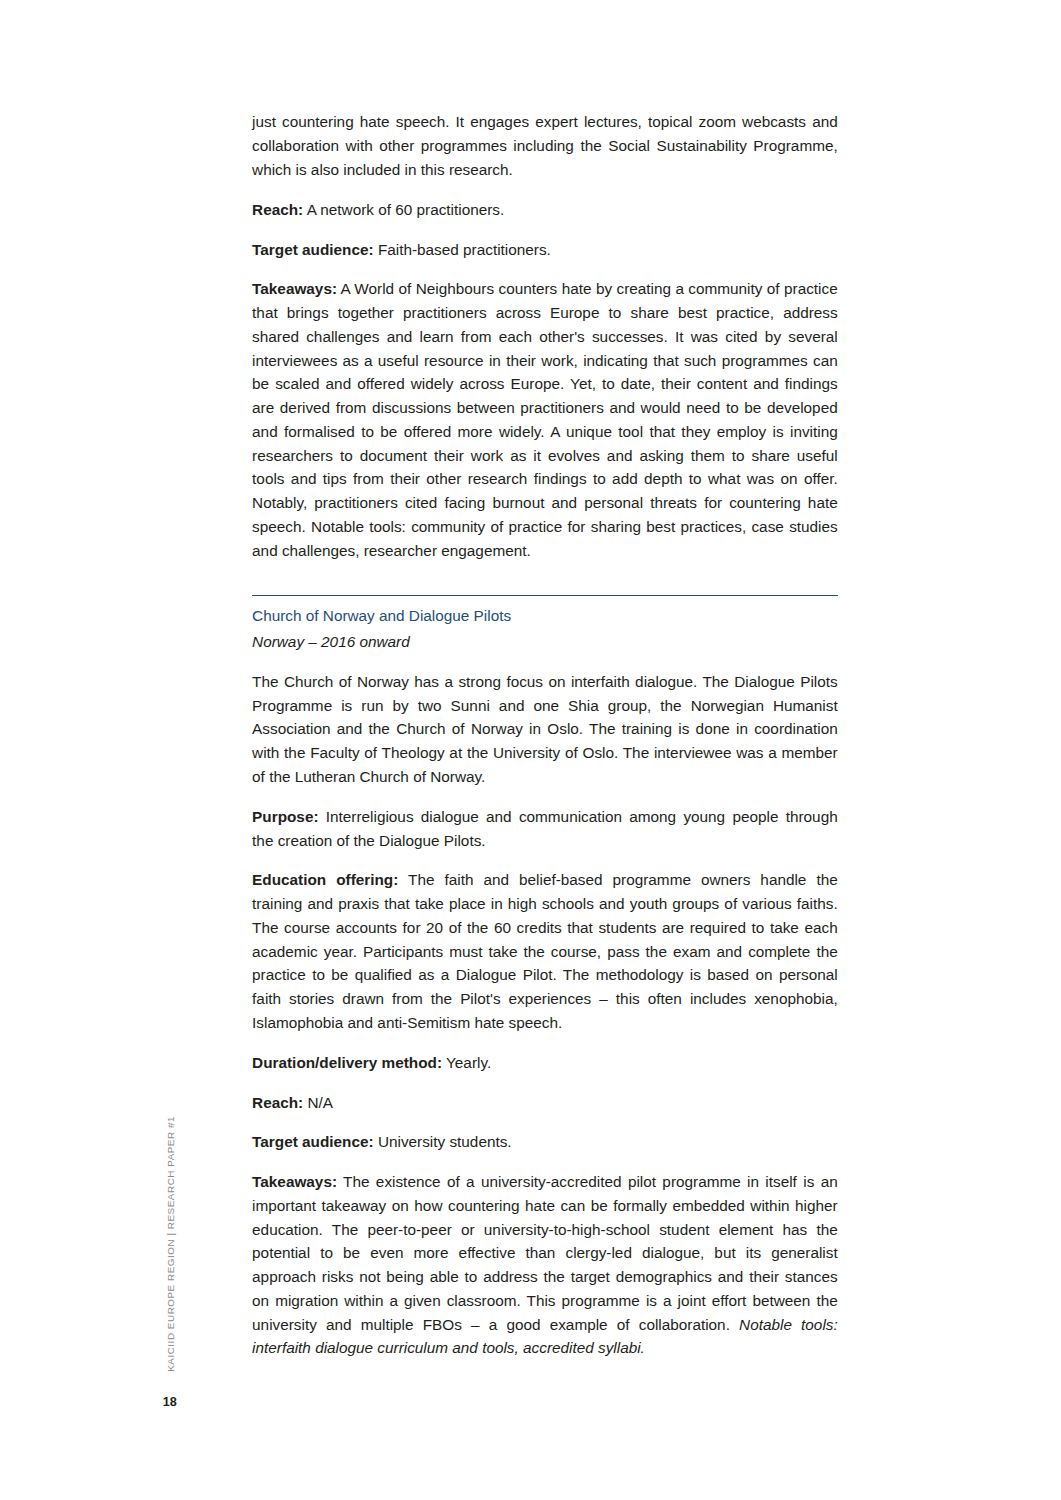just countering hate speech. It engages expert lectures, topical zoom webcasts and collaboration with other programmes including the Social Sustainability Programme, which is also included in this research.
Reach: A network of 60 practitioners.
Target audience: Faith-based practitioners.
Takeaways: A World of Neighbours counters hate by creating a community of practice that brings together practitioners across Europe to share best practice, address shared challenges and learn from each other's successes. It was cited by several interviewees as a useful resource in their work, indicating that such programmes can be scaled and offered widely across Europe. Yet, to date, their content and findings are derived from discussions between practitioners and would need to be developed and formalised to be offered more widely. A unique tool that they employ is inviting researchers to document their work as it evolves and asking them to share useful tools and tips from their other research findings to add depth to what was on offer. Notably, practitioners cited facing burnout and personal threats for countering hate speech. Notable tools: community of practice for sharing best practices, case studies and challenges, researcher engagement.
Church of Norway and Dialogue Pilots
Norway – 2016 onward
The Church of Norway has a strong focus on interfaith dialogue. The Dialogue Pilots Programme is run by two Sunni and one Shia group, the Norwegian Humanist Association and the Church of Norway in Oslo. The training is done in coordination with the Faculty of Theology at the University of Oslo. The interviewee was a member of the Lutheran Church of Norway.
Purpose: Interreligious dialogue and communication among young people through the creation of the Dialogue Pilots.
Education offering: The faith and belief-based programme owners handle the training and praxis that take place in high schools and youth groups of various faiths. The course accounts for 20 of the 60 credits that students are required to take each academic year. Participants must take the course, pass the exam and complete the practice to be qualified as a Dialogue Pilot. The methodology is based on personal faith stories drawn from the Pilot's experiences – this often includes xenophobia, Islamophobia and anti-Semitism hate speech.
Duration/delivery method: Yearly.
Reach: N/A
Target audience: University students.
Takeaways: The existence of a university-accredited pilot programme in itself is an important takeaway on how countering hate can be formally embedded within higher education. The peer-to-peer or university-to-high-school student element has the potential to be even more effective than clergy-led dialogue, but its generalist approach risks not being able to address the target demographics and their stances on migration within a given classroom. This programme is a joint effort between the university and multiple FBOs – a good example of collaboration. Notable tools: interfaith dialogue curriculum and tools, accredited syllabi.
KAICIID EUROPE REGION | RESEARCH PAPER #1
18